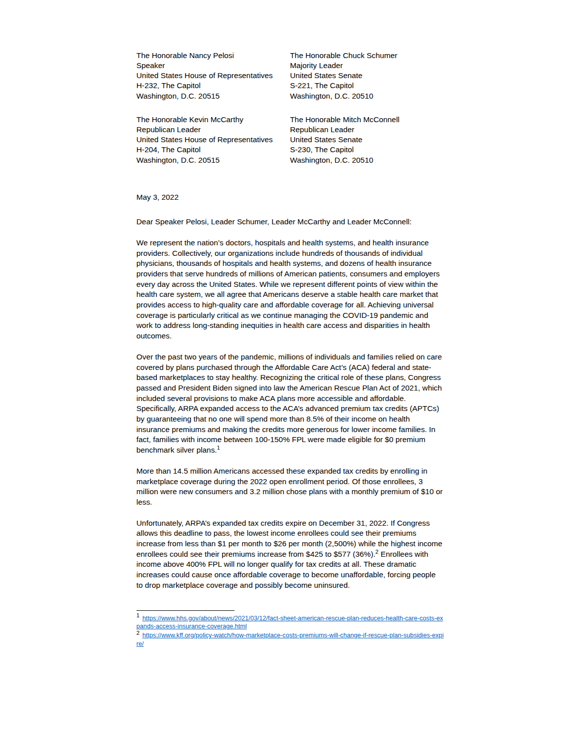| The Honorable Nancy Pelosi Speaker United States House of Representatives H-232, The Capitol Washington, D.C. 20515 | The Honorable Chuck Schumer Majority Leader United States Senate S-221, The Capitol Washington, D.C. 20510 |
| The Honorable Kevin McCarthy Republican Leader United States House of Representatives H-204, The Capitol Washington, D.C. 20515 | The Honorable Mitch McConnell Republican Leader United States Senate S-230, The Capitol Washington, D.C. 20510 |
May 3, 2022
Dear Speaker Pelosi, Leader Schumer, Leader McCarthy and Leader McConnell:
We represent the nation’s doctors, hospitals and health systems, and health insurance providers. Collectively, our organizations include hundreds of thousands of individual physicians, thousands of hospitals and health systems, and dozens of health insurance providers that serve hundreds of millions of American patients, consumers and employers every day across the United States. While we represent different points of view within the health care system, we all agree that Americans deserve a stable health care market that provides access to high-quality care and affordable coverage for all. Achieving universal coverage is particularly critical as we continue managing the COVID-19 pandemic and work to address long-standing inequities in health care access and disparities in health outcomes.
Over the past two years of the pandemic, millions of individuals and families relied on care covered by plans purchased through the Affordable Care Act’s (ACA) federal and state-based marketplaces to stay healthy. Recognizing the critical role of these plans, Congress passed and President Biden signed into law the American Rescue Plan Act of 2021, which included several provisions to make ACA plans more accessible and affordable. Specifically, ARPA expanded access to the ACA’s advanced premium tax credits (APTCs) by guaranteeing that no one will spend more than 8.5% of their income on health insurance premiums and making the credits more generous for lower income families. In fact, families with income between 100-150% FPL were made eligible for $0 premium benchmark silver plans.1
More than 14.5 million Americans accessed these expanded tax credits by enrolling in marketplace coverage during the 2022 open enrollment period. Of those enrollees, 3 million were new consumers and 3.2 million chose plans with a monthly premium of $10 or less.
Unfortunately, ARPA’s expanded tax credits expire on December 31, 2022. If Congress allows this deadline to pass, the lowest income enrollees could see their premiums increase from less than $1 per month to $26 per month (2,500%) while the highest income enrollees could see their premiums increase from $425 to $577 (36%).2 Enrollees with income above 400% FPL will no longer qualify for tax credits at all. These dramatic increases could cause once affordable coverage to become unaffordable, forcing people to drop marketplace coverage and possibly become uninsured.
1 https://www.hhs.gov/about/news/2021/03/12/fact-sheet-american-rescue-plan-reduces-health-care-costs-expands-access-insurance-coverage.html
2 https://www.kff.org/policy-watch/how-marketplace-costs-premiums-will-change-if-rescue-plan-subsidies-expire/